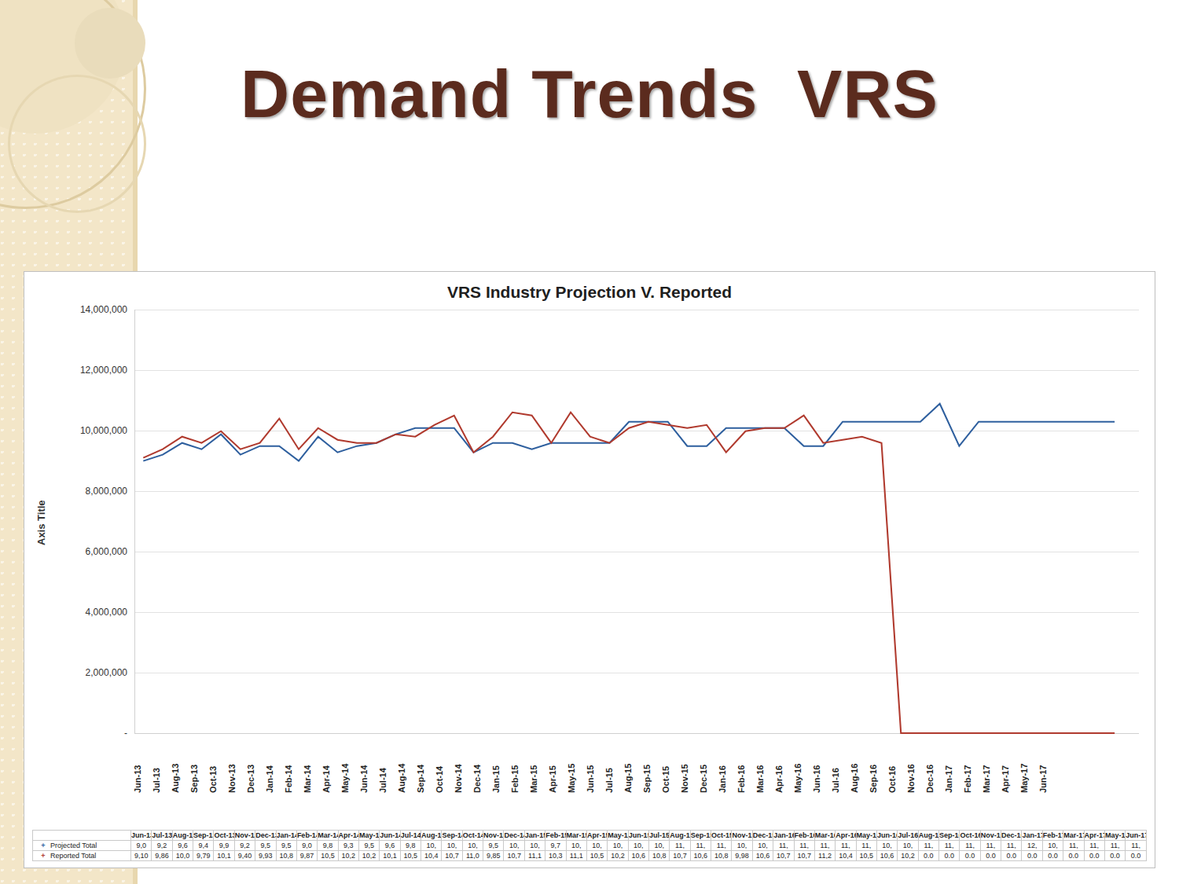Demand Trends VRS
VRS Industry Projection V. Reported
Axis Title
14,000,000 12,000,000 10,000,000 8,000,000 6,000,000 4,000,000 2,000,000 -
Jun-13 Jul-13 Aug-13 Sep-13 Oct-13 Nov-13 Dec-13 Jan-14 Feb-14 Mar-14 Apr-14 May-14 Jun-14 Jul-14 Aug-14 Sep-14 Oct-14 Nov-14 Dec-14 Jan-15 Feb-15 Mar-15 Apr-15 May-15 Jun-15 Jul-15 Aug-15 Sep-15 Oct-15 Nov-15 Dec-15 Jan-16 Feb-16 Mar-16 Apr-16 May-16 Jun-16 Jul-16 Aug-16 Sep-16 Oct-16 Nov-16 Dec-16 Jan-17 Feb-17 Mar-17 Apr-17 May-17 Jun-17
| | Jun-13 | Jul-13 | Aug-13 | Sep-13 | Oct-13 | Nov-13 | Dec-13 | Jan-14 | Feb-14 | Mar-14 | Apr-14 | May-14 | Jun-14 | Jul-14 | Aug-14 | Sep-14 | Oct-14 | Nov-14 | Dec-14 | Jan-15 | Feb-15 | Mar-15 | Apr-15 | May-15 | Jun-15 | Jul-15 | Aug-15 | Sep-15 | Oct-15 | Nov-15 | Dec-15 | Jan-16 | Feb-16 | Mar-16 | Apr-16 | May-16 | Jun-16 | Jul-16 | Aug-16 | Sep-16 | Oct-16 | Nov-16 | Dec-16 | Jan-17 | Feb-17 | Mar-17 | Apr-17 | May-17 | Jun-17 |
| --- | --- | --- | --- | --- | --- | --- | --- | --- | --- | --- | --- | --- | --- | --- | --- | --- | --- | --- | --- | --- | --- | --- | --- | --- | --- | --- | --- | --- | --- | --- | --- | --- | --- | --- | --- | --- | --- | --- | --- | --- | --- | --- | --- | --- | --- | --- | --- | --- | --- |
| + Projected Total | 9,0 | 9,2 | 9,6 | 9,4 | 9,9 | 9,2 | 9,5 | 9,5 | 9,0 | 9,8 | 9,3 | 9,5 | 9,6 | 9,8 | 10, | 10, | 10, | 9,5 | 10, | 10, | 9,7 | 10, | 10, | 10, | 10, | 10, | 11, | 11, | 11, | 10, | 10, | 11, | 11, | 11, | 11, | 11, | 10, | 10, | 11, | 11, | 11, | 11, | 11, | 12, | 10, | 11, | 11, | 11, | 11, |
| + Reported Total | 9,10 | 9,86 | 10,0 | 9,79 | 10,1 | 9,40 | 9,93 | 10,8 | 9,87 | 10,5 | 10,2 | 10,2 | 10,1 | 10,5 | 10,4 | 10,7 | 11,0 | 9,85 | 10,7 | 11,1 | 10,3 | 11,1 | 10,5 | 10,2 | 10,6 | 10,8 | 10,7 | 10,6 | 10,8 | 9,98 | 10,6 | 10,7 | 10,7 | 11,2 | 10,4 | 10,5 | 10,6 | 10,2 | 0.0 | 0.0 | 0.0 | 0.0 | 0.0 | 0.0 | 0.0 | 0.0 | 0.0 | 0.0 | 0.0 |